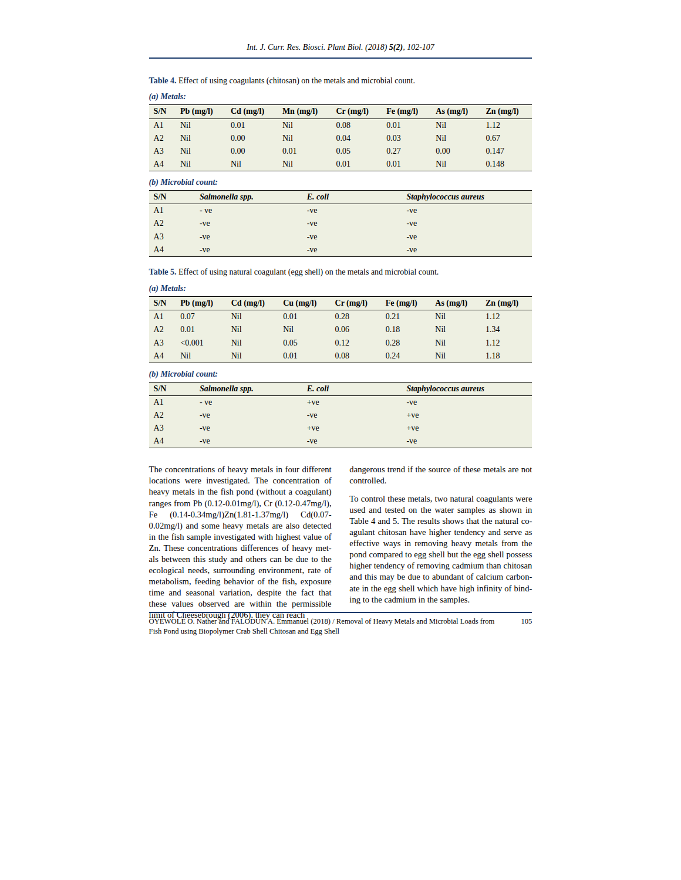Int. J. Curr. Res. Biosci. Plant Biol. (2018) 5(2), 102-107
Table 4. Effect of using coagulants (chitosan) on the metals and microbial count.
(a) Metals:
| S/N | Pb (mg/l) | Cd (mg/l) | Mn (mg/l) | Cr (mg/l) | Fe (mg/l) | As (mg/l) | Zn (mg/l) |
| --- | --- | --- | --- | --- | --- | --- | --- |
| A1 | Nil | 0.01 | Nil | 0.08 | 0.01 | Nil | 1.12 |
| A2 | Nil | 0.00 | Nil | 0.04 | 0.03 | Nil | 0.67 |
| A3 | Nil | 0.00 | 0.01 | 0.05 | 0.27 | 0.00 | 0.147 |
| A4 | Nil | Nil | Nil | 0.01 | 0.01 | Nil | 0.148 |
(b) Microbial count:
| S/N | Salmonella spp. | E. coli | Staphylococcus aureus |
| --- | --- | --- | --- |
| A1 | - ve | -ve | -ve |
| A2 | -ve | -ve | -ve |
| A3 | -ve | -ve | -ve |
| A4 | -ve | -ve | -ve |
Table 5. Effect of using natural coagulant (egg shell) on the metals and microbial count.
(a) Metals:
| S/N | Pb (mg/l) | Cd (mg/l) | Cu (mg/l) | Cr (mg/l) | Fe (mg/l) | As (mg/l) | Zn (mg/l) |
| --- | --- | --- | --- | --- | --- | --- | --- |
| A1 | 0.07 | Nil | 0.01 | 0.28 | 0.21 | Nil | 1.12 |
| A2 | 0.01 | Nil | Nil | 0.06 | 0.18 | Nil | 1.34 |
| A3 | <0.001 | Nil | 0.05 | 0.12 | 0.28 | Nil | 1.12 |
| A4 | Nil | Nil | 0.01 | 0.08 | 0.24 | Nil | 1.18 |
(b) Microbial count:
| S/N | Salmonella spp. | E. coli | Staphylococcus aureus |
| --- | --- | --- | --- |
| A1 | - ve | +ve | -ve |
| A2 | -ve | -ve | +ve |
| A3 | -ve | +ve | +ve |
| A4 | -ve | -ve | -ve |
The concentrations of heavy metals in four different locations were investigated. The concentration of heavy metals in the fish pond (without a coagulant) ranges from Pb (0.12-0.01mg/l), Cr (0.12-0.47mg/l), Fe (0.14-0.34mg/l)Zn(1.81-1.37mg/l) Cd(0.07-0.02mg/l) and some heavy metals are also detected in the fish sample investigated with highest value of Zn. These concentrations differences of heavy metals between this study and others can be due to the ecological needs, surrounding environment, rate of metabolism, feeding behavior of the fish, exposure time and seasonal variation, despite the fact that these values observed are within the permissible limit of Cheesebrough (2006). they can reach
dangerous trend if the source of these metals are not controlled.
To control these metals, two natural coagulants were used and tested on the water samples as shown in Table 4 and 5. The results shows that the natural coagulant chitosan have higher tendency and serve as effective ways in removing heavy metals from the pond compared to egg shell but the egg shell possess higher tendency of removing cadmium than chitosan and this may be due to abundant of calcium carbonate in the egg shell which have high infinity of binding to the cadmium in the samples.
OYEWOLE O. Nather and FALODUN A. Emmanuel (2018) / Removal of Heavy Metals and Microbial Loads from Fish Pond using Biopolymer Crab Shell Chitosan and Egg Shell
105